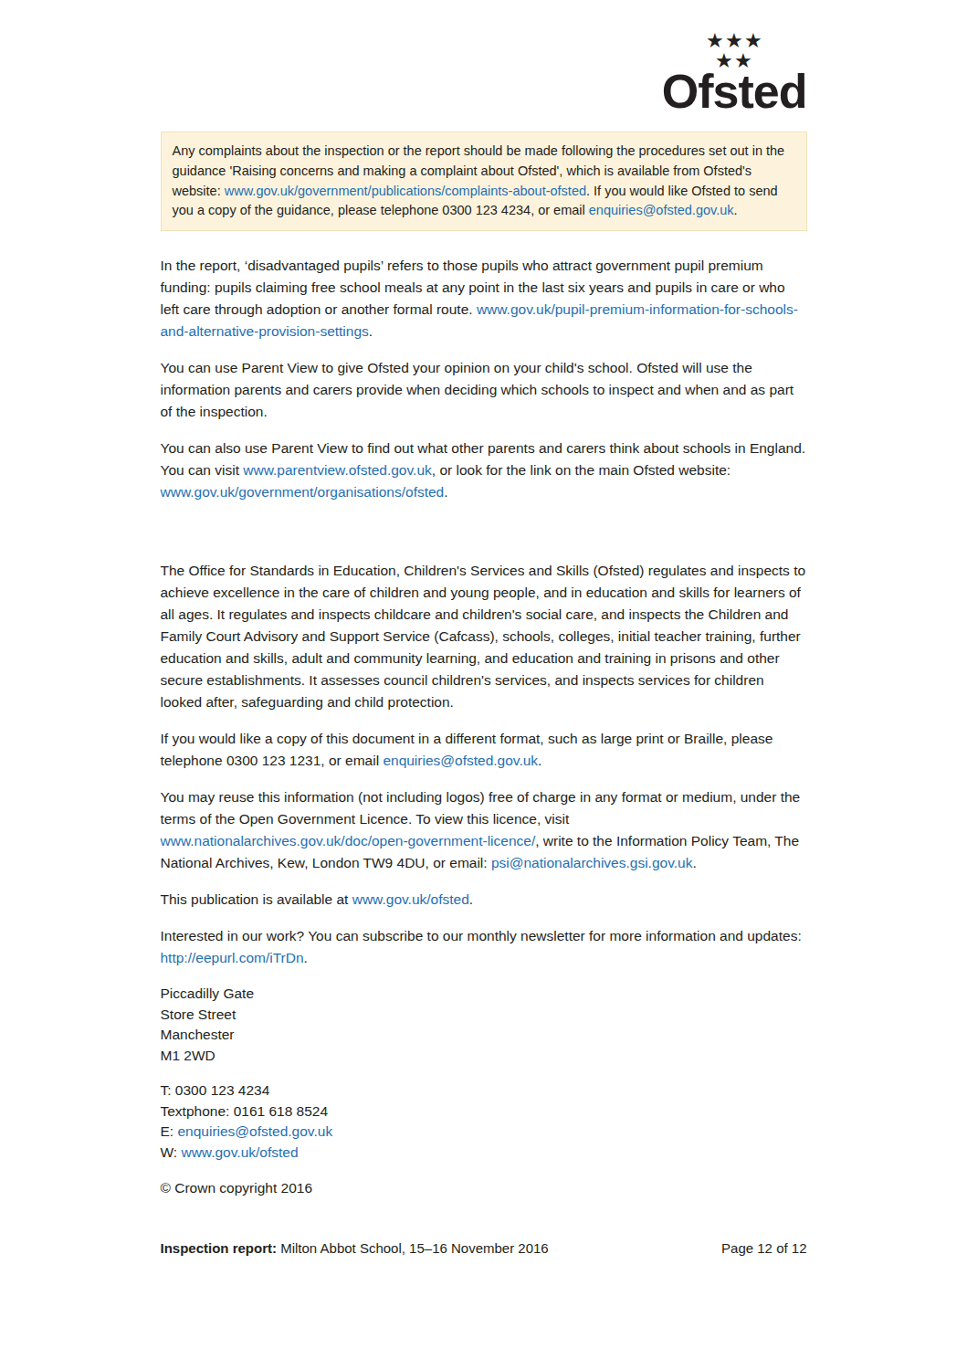★★★
★★ Ofsted
Any complaints about the inspection or the report should be made following the procedures set out in the guidance 'Raising concerns and making a complaint about Ofsted', which is available from Ofsted's website: www.gov.uk/government/publications/complaints-about-ofsted. If you would like Ofsted to send you a copy of the guidance, please telephone 0300 123 4234, or email enquiries@ofsted.gov.uk.
In the report, ‘disadvantaged pupils’ refers to those pupils who attract government pupil premium funding: pupils claiming free school meals at any point in the last six years and pupils in care or who left care through adoption or another formal route. www.gov.uk/pupil-premium-information-for-schools-and-alternative-provision-settings.
You can use Parent View to give Ofsted your opinion on your child's school. Ofsted will use the information parents and carers provide when deciding which schools to inspect and when and as part of the inspection.
You can also use Parent View to find out what other parents and carers think about schools in England. You can visit www.parentview.ofsted.gov.uk, or look for the link on the main Ofsted website: www.gov.uk/government/organisations/ofsted.
The Office for Standards in Education, Children's Services and Skills (Ofsted) regulates and inspects to achieve excellence in the care of children and young people, and in education and skills for learners of all ages. It regulates and inspects childcare and children's social care, and inspects the Children and Family Court Advisory and Support Service (Cafcass), schools, colleges, initial teacher training, further education and skills, adult and community learning, and education and training in prisons and other secure establishments. It assesses council children's services, and inspects services for children looked after, safeguarding and child protection.
If you would like a copy of this document in a different format, such as large print or Braille, please telephone 0300 123 1231, or email enquiries@ofsted.gov.uk.
You may reuse this information (not including logos) free of charge in any format or medium, under the terms of the Open Government Licence. To view this licence, visit www.nationalarchives.gov.uk/doc/open-government-licence/, write to the Information Policy Team, The National Archives, Kew, London TW9 4DU, or email: psi@nationalarchives.gsi.gov.uk.
This publication is available at www.gov.uk/ofsted.
Interested in our work? You can subscribe to our monthly newsletter for more information and updates: http://eepurl.com/iTrDn.
Piccadilly Gate
Store Street
Manchester
M1 2WD
T: 0300 123 4234
Textphone: 0161 618 8524
E: enquiries@ofsted.gov.uk
W: www.gov.uk/ofsted
© Crown copyright 2016
Inspection report: Milton Abbot School, 15–16 November 2016
Page 12 of 12